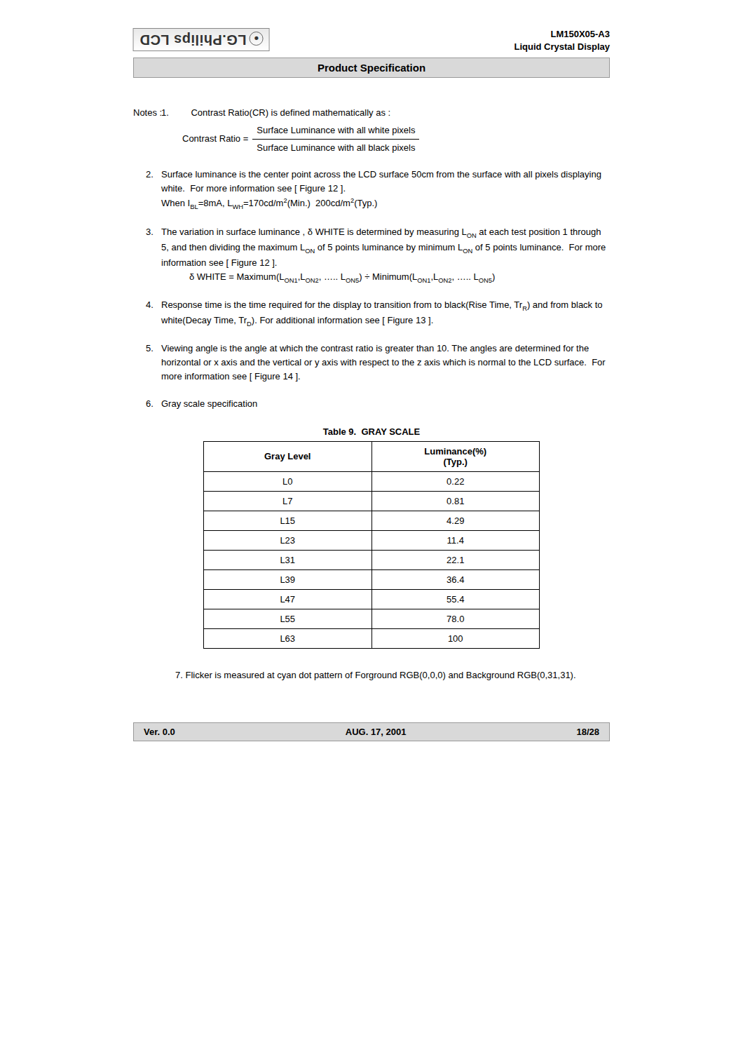●LG.Philips LCD
LM150X05-A3
Liquid Crystal Display
Product Specification
Notes : 1. Contrast Ratio(CR) is defined mathematically as :
Contrast Ratio =
Surface Luminance with all white pixels
Surface Luminance with all black pixels
2. Surface luminance is the center point across the LCD surface 50cm from the surface with all pixels displaying white. For more information see [ Figure 12 ].
When IBL=8mA, LWH=170cd/m2(Min.) 200cd/m2(Typ.)
3. The variation in surface luminance , δ WHITE is determined by measuring LON at each test position 1 through 5, and then dividing the maximum LON of 5 points luminance by minimum LON of 5 points luminance. For more information see [ Figure 12 ].
δ WHITE = Maximum(LON1,LON2, ….. LON5) ÷ Minimum(LON1,LON2, ….. LON5)
4. Response time is the time required for the display to transition from to black(Rise Time, TrR) and from black to white(Decay Time, TrD). For additional information see [ Figure 13 ].
5. Viewing angle is the angle at which the contrast ratio is greater than 10. The angles are determined for the horizontal or x axis and the vertical or y axis with respect to the z axis which is normal to the LCD surface. For more information see [ Figure 14 ].
6. Gray scale specification
Table 9. GRAY SCALE
| Gray Level | Luminance(%) (Typ.) |
| --- | --- |
| L0 | 0.22 |
| L7 | 0.81 |
| L15 | 4.29 |
| L23 | 11.4 |
| L31 | 22.1 |
| L39 | 36.4 |
| L47 | 55.4 |
| L55 | 78.0 |
| L63 | 100 |
7. Flicker is measured at cyan dot pattern of Forground RGB(0,0,0) and Background RGB(0,31,31).
Ver. 0.0
AUG. 17, 2001
18/28